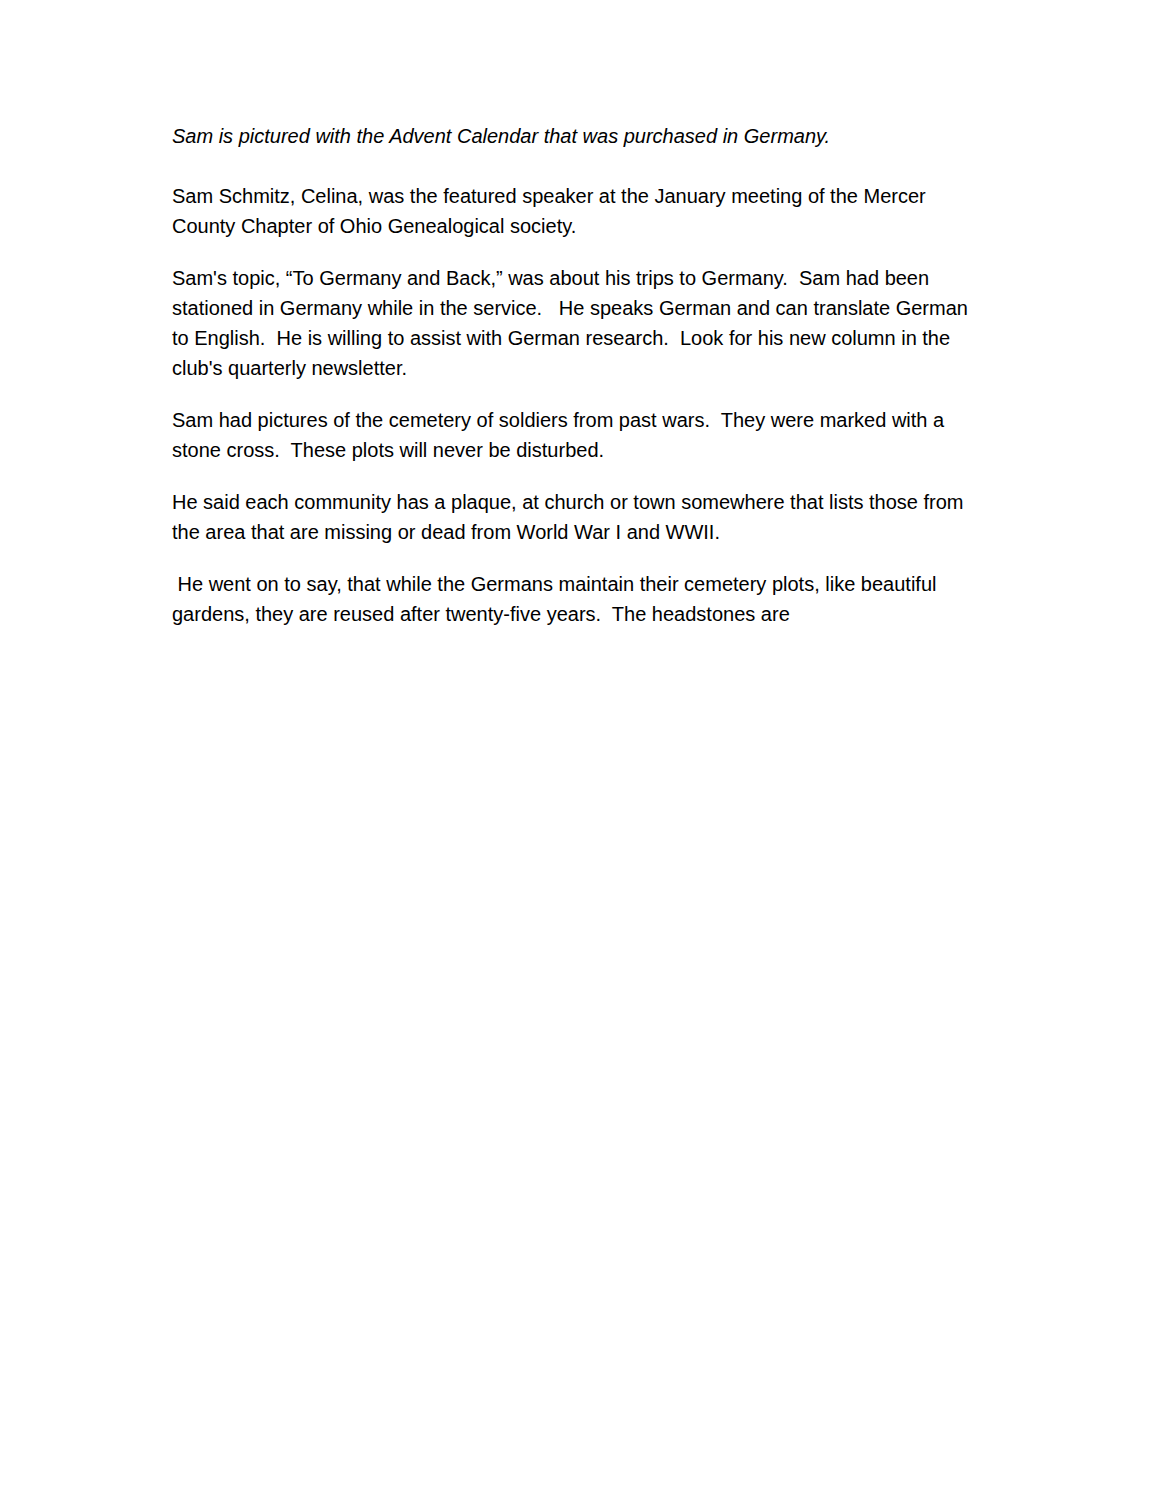Sam is pictured with the Advent Calendar that was purchased in Germany.
Sam Schmitz, Celina, was the featured speaker at the January meeting of the Mercer County Chapter of Ohio Genealogical society.
Sam's topic, “To Germany and Back,” was about his trips to Germany. Sam had been stationed in Germany while in the service. He speaks German and can translate German to English. He is willing to assist with German research. Look for his new column in the club's quarterly newsletter.
Sam had pictures of the cemetery of soldiers from past wars. They were marked with a stone cross. These plots will never be disturbed.
He said each community has a plaque, at church or town somewhere that lists those from the area that are missing or dead from World War I and WWII.
He went on to say, that while the Germans maintain their cemetery plots, like beautiful gardens, they are reused after twenty-five years. The headstones are